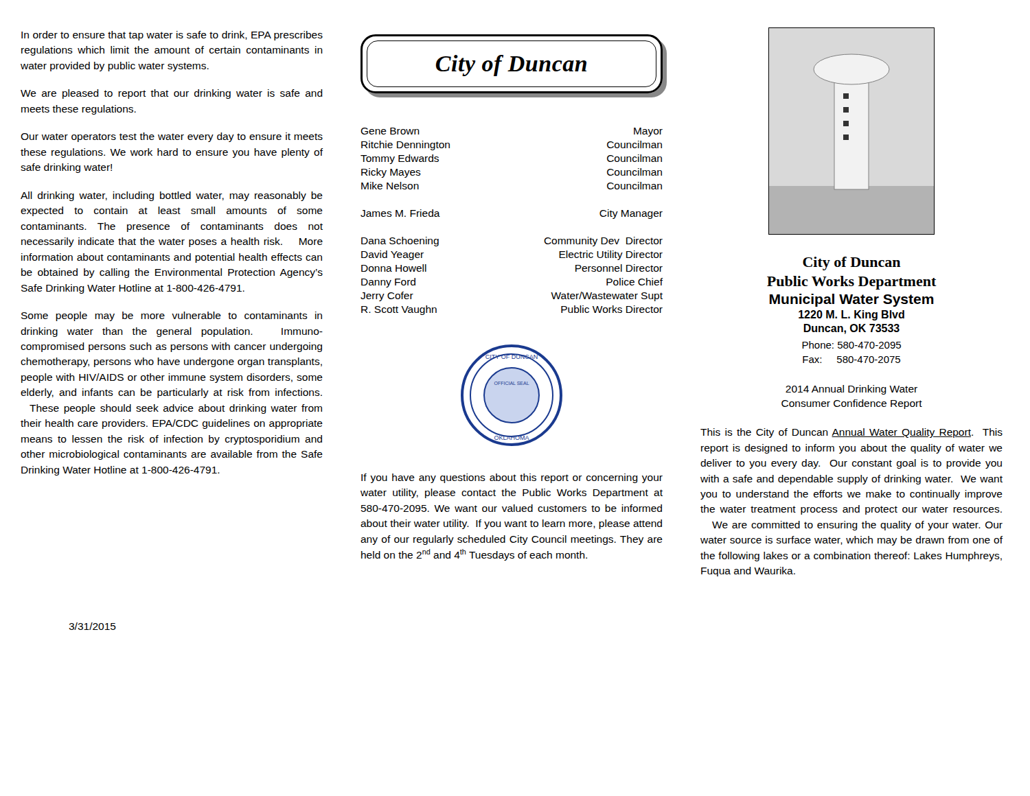In order to ensure that tap water is safe to drink, EPA prescribes regulations which limit the amount of certain contaminants in water provided by public water systems.
We are pleased to report that our drinking water is safe and meets these regulations.
Our water operators test the water every day to ensure it meets these regulations. We work hard to ensure you have plenty of safe drinking water!
All drinking water, including bottled water, may reasonably be expected to contain at least small amounts of some contaminants. The presence of contaminants does not necessarily indicate that the water poses a health risk. More information about contaminants and potential health effects can be obtained by calling the Environmental Protection Agency’s Safe Drinking Water Hotline at 1-800-426-4791.
Some people may be more vulnerable to contaminants in drinking water than the general population. Immuno-compromised persons such as persons with cancer undergoing chemotherapy, persons who have undergone organ transplants, people with HIV/AIDS or other immune system disorders, some elderly, and infants can be particularly at risk from infections. These people should seek advice about drinking water from their health care providers. EPA/CDC guidelines on appropriate means to lessen the risk of infection by cryptosporidium and other microbiological contaminants are available from the Safe Drinking Water Hotline at 1-800-426-4791.
City of Duncan
| Gene Brown | Mayor |
| Ritchie Dennington | Councilman |
| Tommy Edwards | Councilman |
| Ricky Mayes | Councilman |
| Mike Nelson | Councilman |
| James M. Frieda | City Manager |
| Dana Schoening | Community Dev Director |
| David Yeager | Electric Utility Director |
| Donna Howell | Personnel Director |
| Danny Ford | Police Chief |
| Jerry Cofer | Water/Wastewater Supt |
| R. Scott Vaughn | Public Works Director |
If you have any questions about this report or concerning your water utility, please contact the Public Works Department at 580-470-2095. We want our valued customers to be informed about their water utility. If you want to learn more, please attend any of our regularly scheduled City Council meetings. They are held on the 2nd and 4th Tuesdays of each month.
City of Duncan
Public Works Department
Municipal Water System
1220 M. L. King Blvd
Duncan, OK 73533
Phone: 580-470-2095
Fax: 580-470-2075
2014 Annual Drinking Water
Consumer Confidence Report
This is the City of Duncan Annual Water Quality Report. This report is designed to inform you about the quality of water we deliver to you every day. Our constant goal is to provide you with a safe and dependable supply of drinking water. We want you to understand the efforts we make to continually improve the water treatment process and protect our water resources. We are committed to ensuring the quality of your water. Our water source is surface water, which may be drawn from one of the following lakes or a combination thereof: Lakes Humphreys, Fuqua and Waurika.
3/31/2015